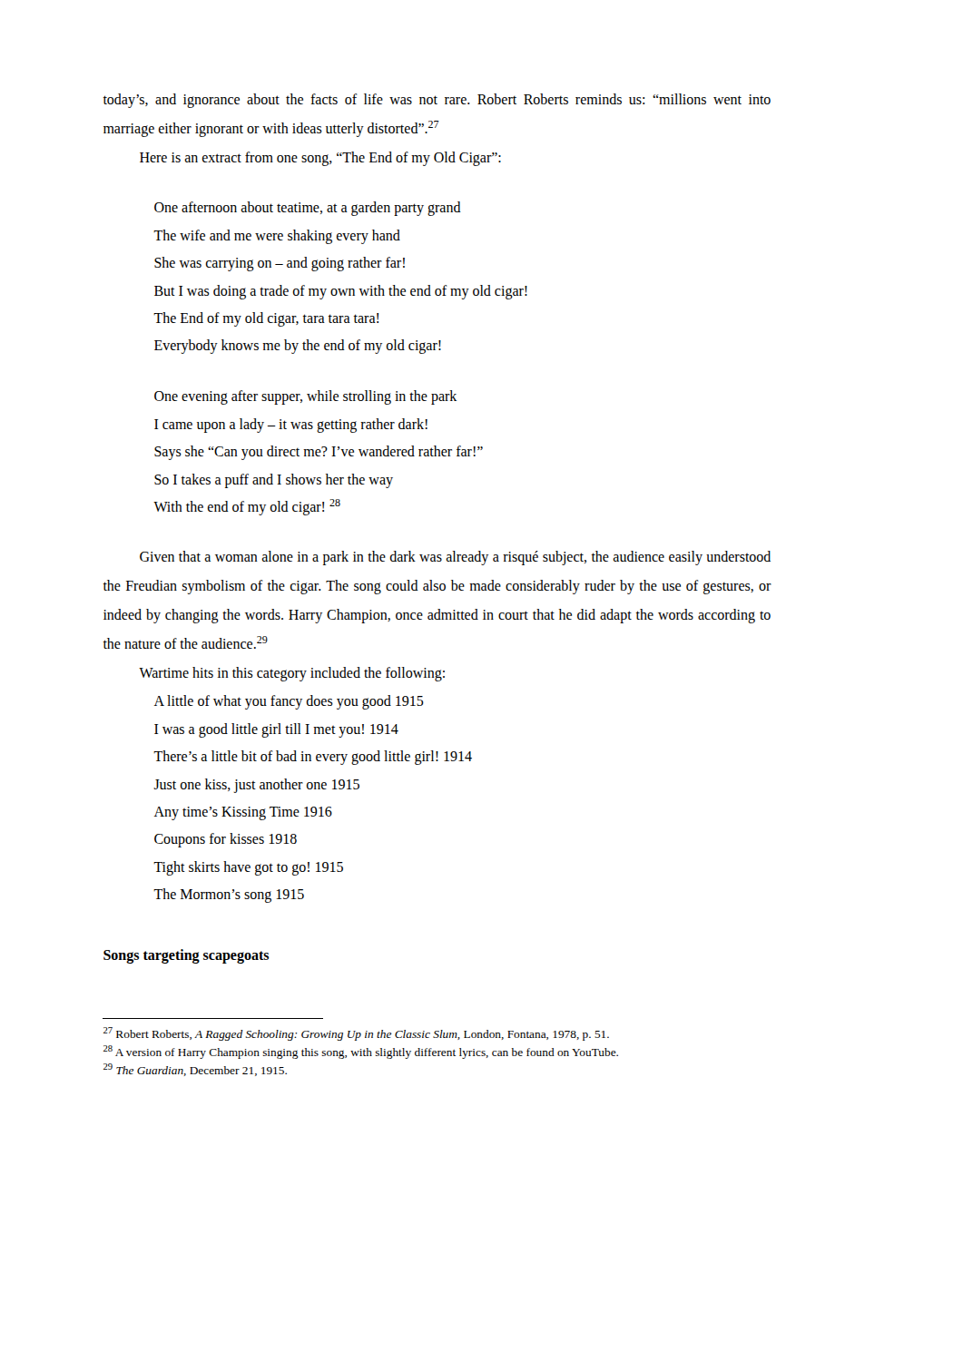today’s, and ignorance about the facts of life was not rare. Robert Roberts reminds us: “millions went into marriage either ignorant or with ideas utterly distorted”.27
Here is an extract from one song, “The End of my Old Cigar”:
One afternoon about teatime, at a garden party grand
The wife and me were shaking every hand
She was carrying on – and going rather far!
But I was doing a trade of my own with the end of my old cigar!
The End of my old cigar, tara tara tara!
Everybody knows me by the end of my old cigar!
One evening after supper, while strolling in the park
I came upon a lady – it was getting rather dark!
Says she “Can you direct me? I’ve wandered rather far!”
So I takes a puff and I shows her the way
With the end of my old cigar! 28
Given that a woman alone in a park in the dark was already a risqué subject, the audience easily understood the Freudian symbolism of the cigar. The song could also be made considerably ruder by the use of gestures, or indeed by changing the words. Harry Champion, once admitted in court that he did adapt the words according to the nature of the audience.29
Wartime hits in this category included the following:
A little of what you fancy does you good 1915
I was a good little girl till I met you! 1914
There’s a little bit of bad in every good little girl! 1914
Just one kiss, just another one 1915
Any time’s Kissing Time 1916
Coupons for kisses 1918
Tight skirts have got to go! 1915
The Mormon’s song 1915
Songs targeting scapegoats
27 Robert Roberts, A Ragged Schooling: Growing Up in the Classic Slum, London, Fontana, 1978, p. 51.
28 A version of Harry Champion singing this song, with slightly different lyrics, can be found on YouTube.
29 The Guardian, December 21, 1915.